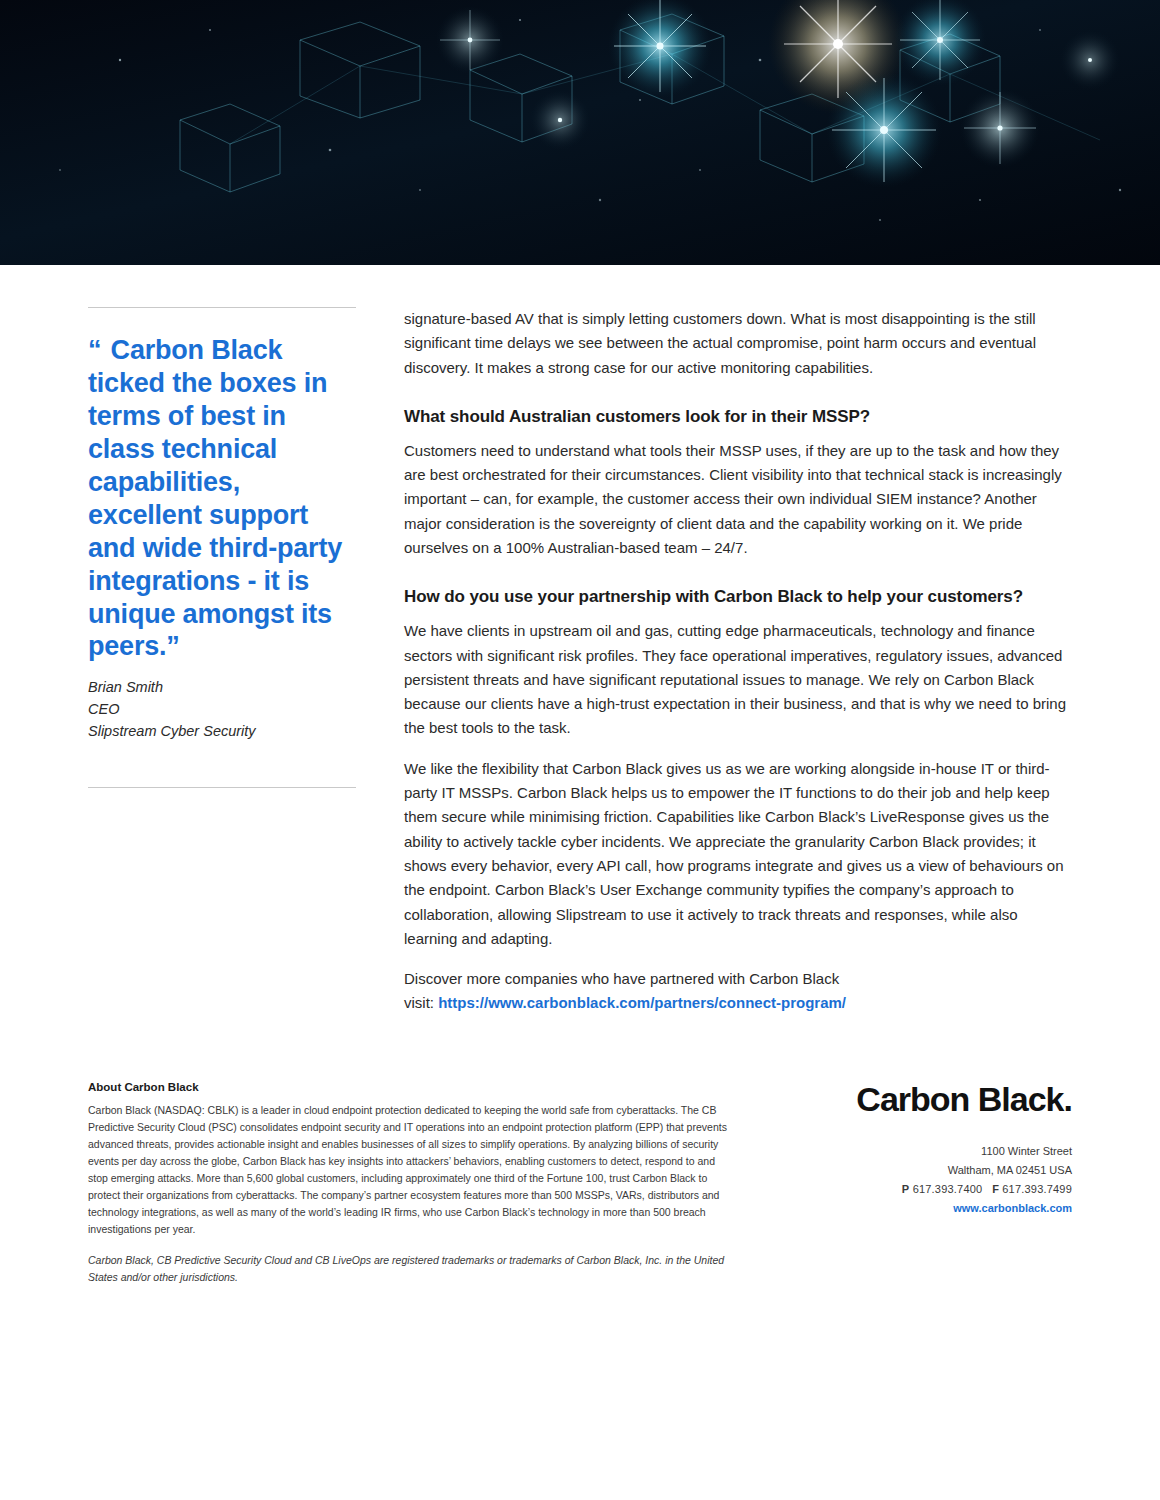“ Carbon Black ticked the boxes in terms of best in class technical capabilities, excellent support and wide third-party integrations - it is unique amongst its peers.”
Brian Smith
CEO
Slipstream Cyber Security
signature-based AV that is simply letting customers down. What is most disappointing is the still significant time delays we see between the actual compromise, point harm occurs and eventual discovery. It makes a strong case for our active monitoring capabilities.
What should Australian customers look for in their MSSP?
Customers need to understand what tools their MSSP uses, if they are up to the task and how they are best orchestrated for their circumstances. Client visibility into that technical stack is increasingly important – can, for example, the customer access their own individual SIEM instance? Another major consideration is the sovereignty of client data and the capability working on it. We pride ourselves on a 100% Australian-based team – 24/7.
How do you use your partnership with Carbon Black to help your customers?
We have clients in upstream oil and gas, cutting edge pharmaceuticals, technology and finance sectors with significant risk profiles. They face operational imperatives, regulatory issues, advanced persistent threats and have significant reputational issues to manage. We rely on Carbon Black because our clients have a high-trust expectation in their business, and that is why we need to bring the best tools to the task.
We like the flexibility that Carbon Black gives us as we are working alongside in-house IT or third-party IT MSSPs. Carbon Black helps us to empower the IT functions to do their job and help keep them secure while minimising friction. Capabilities like Carbon Black’s LiveResponse gives us the ability to actively tackle cyber incidents. We appreciate the granularity Carbon Black provides; it shows every behavior, every API call, how programs integrate and gives us a view of behaviours on the endpoint. Carbon Black’s User Exchange community typifies the company’s approach to collaboration, allowing Slipstream to use it actively to track threats and responses, while also learning and adapting.
Discover more companies who have partnered with Carbon Black
visit: https://www.carbonblack.com/partners/connect-program/
About Carbon Black
Carbon Black (NASDAQ: CBLK) is a leader in cloud endpoint protection dedicated to keeping the world safe from cyberattacks. The CB Predictive Security Cloud (PSC) consolidates endpoint security and IT operations into an endpoint protection platform (EPP) that prevents advanced threats, provides actionable insight and enables businesses of all sizes to simplify operations. By analyzing billions of security events per day across the globe, Carbon Black has key insights into attackers’ behaviors, enabling customers to detect, respond to and stop emerging attacks. More than 5,600 global customers, including approximately one third of the Fortune 100, trust Carbon Black to protect their organizations from cyberattacks. The company’s partner ecosystem features more than 500 MSSPs, VARs, distributors and technology integrations, as well as many of the world’s leading IR firms, who use Carbon Black’s technology in more than 500 breach investigations per year.
Carbon Black, CB Predictive Security Cloud and CB LiveOps are registered trademarks or trademarks of Carbon Black, Inc. in the United States and/or other jurisdictions.
Carbon Black.
1100 Winter Street
Waltham, MA 02451 USA
P 617.393.7400 F 617.393.7499
www.carbonblack.com